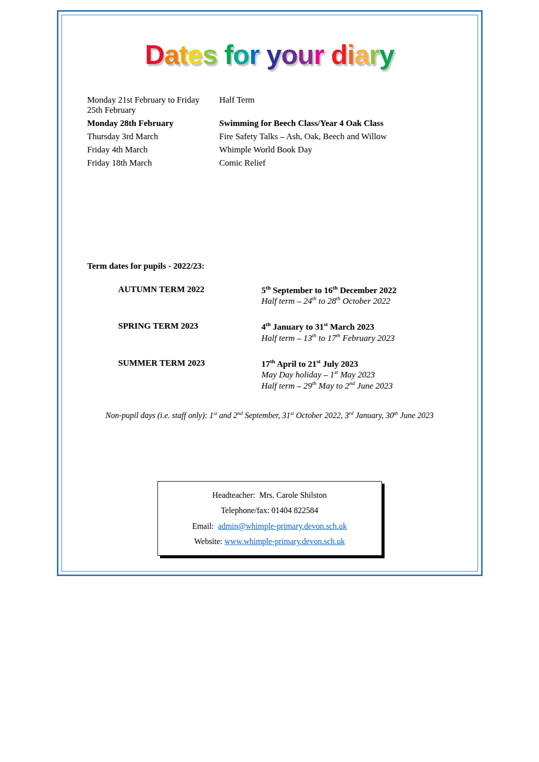Dates for your diary
| Monday 21st February to Friday 25th February | Half Term |
| Monday 28th February | Swimming for Beech Class/Year 4 Oak Class |
| Thursday 3rd March | Fire Safety Talks – Ash, Oak, Beech and Willow |
| Friday 4th March | Whimple World Book Day |
| Friday 18th March | Comic Relief |
Term dates for pupils - 2022/23:
| AUTUMN TERM 2022 | 5 th September to 16 th December 2022 Half term – 24 th to 28 th October 2022 |
| SPRING TERM 2023 | 4 th January to 31 st March 2023 Half term – 13 th to 17 th February 2023 |
| SUMMER TERM 2023 | 17 th April to 21 st July 2023 May Day holiday – 1 st May 2023 Half term – 29 th May to 2 nd June 2023 |
Non-pupil days (i.e. staff only): 1st and 2nd September, 31st October 2022, 3rd January, 30th June 2023
Headteacher: Mrs. Carole Shilston
Telephone/fax: 01404 822584
Email: admin@whimple-primary.devon.sch.uk
Website: www.whimple-primary.devon.sch.uk